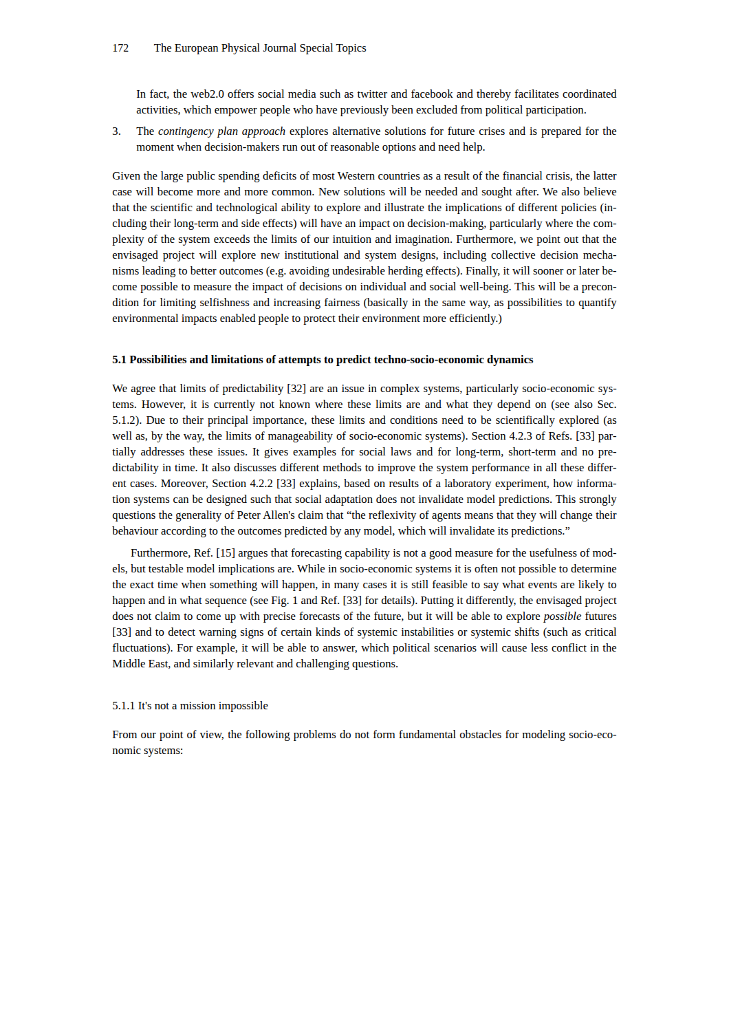172 The European Physical Journal Special Topics
In fact, the web2.0 offers social media such as twitter and facebook and thereby facilitates coordinated activities, which empower people who have previously been excluded from political participation.
3. The contingency plan approach explores alternative solutions for future crises and is prepared for the moment when decision-makers run out of reasonable options and need help.
Given the large public spending deficits of most Western countries as a result of the financial crisis, the latter case will become more and more common. New solutions will be needed and sought after. We also believe that the scientific and technological ability to explore and illustrate the implications of different policies (including their long-term and side effects) will have an impact on decision-making, particularly where the complexity of the system exceeds the limits of our intuition and imagination. Furthermore, we point out that the envisaged project will explore new institutional and system designs, including collective decision mechanisms leading to better outcomes (e.g. avoiding undesirable herding effects). Finally, it will sooner or later become possible to measure the impact of decisions on individual and social well-being. This will be a precondition for limiting selfishness and increasing fairness (basically in the same way, as possibilities to quantify environmental impacts enabled people to protect their environment more efficiently.)
5.1 Possibilities and limitations of attempts to predict techno-socio-economic dynamics
We agree that limits of predictability [32] are an issue in complex systems, particularly socio-economic systems. However, it is currently not known where these limits are and what they depend on (see also Sec. 5.1.2). Due to their principal importance, these limits and conditions need to be scientifically explored (as well as, by the way, the limits of manageability of socio-economic systems). Section 4.2.3 of Refs. [33] partially addresses these issues. It gives examples for social laws and for long-term, short-term and no predictability in time. It also discusses different methods to improve the system performance in all these different cases. Moreover, Section 4.2.2 [33] explains, based on results of a laboratory experiment, how information systems can be designed such that social adaptation does not invalidate model predictions. This strongly questions the generality of Peter Allen's claim that “the reflexivity of agents means that they will change their behaviour according to the outcomes predicted by any model, which will invalidate its predictions.”
Furthermore, Ref. [15] argues that forecasting capability is not a good measure for the usefulness of models, but testable model implications are. While in socio-economic systems it is often not possible to determine the exact time when something will happen, in many cases it is still feasible to say what events are likely to happen and in what sequence (see Fig. 1 and Ref. [33] for details). Putting it differently, the envisaged project does not claim to come up with precise forecasts of the future, but it will be able to explore possible futures [33] and to detect warning signs of certain kinds of systemic instabilities or systemic shifts (such as critical fluctuations). For example, it will be able to answer, which political scenarios will cause less conflict in the Middle East, and similarly relevant and challenging questions.
5.1.1 It's not a mission impossible
From our point of view, the following problems do not form fundamental obstacles for modeling socio-economic systems: